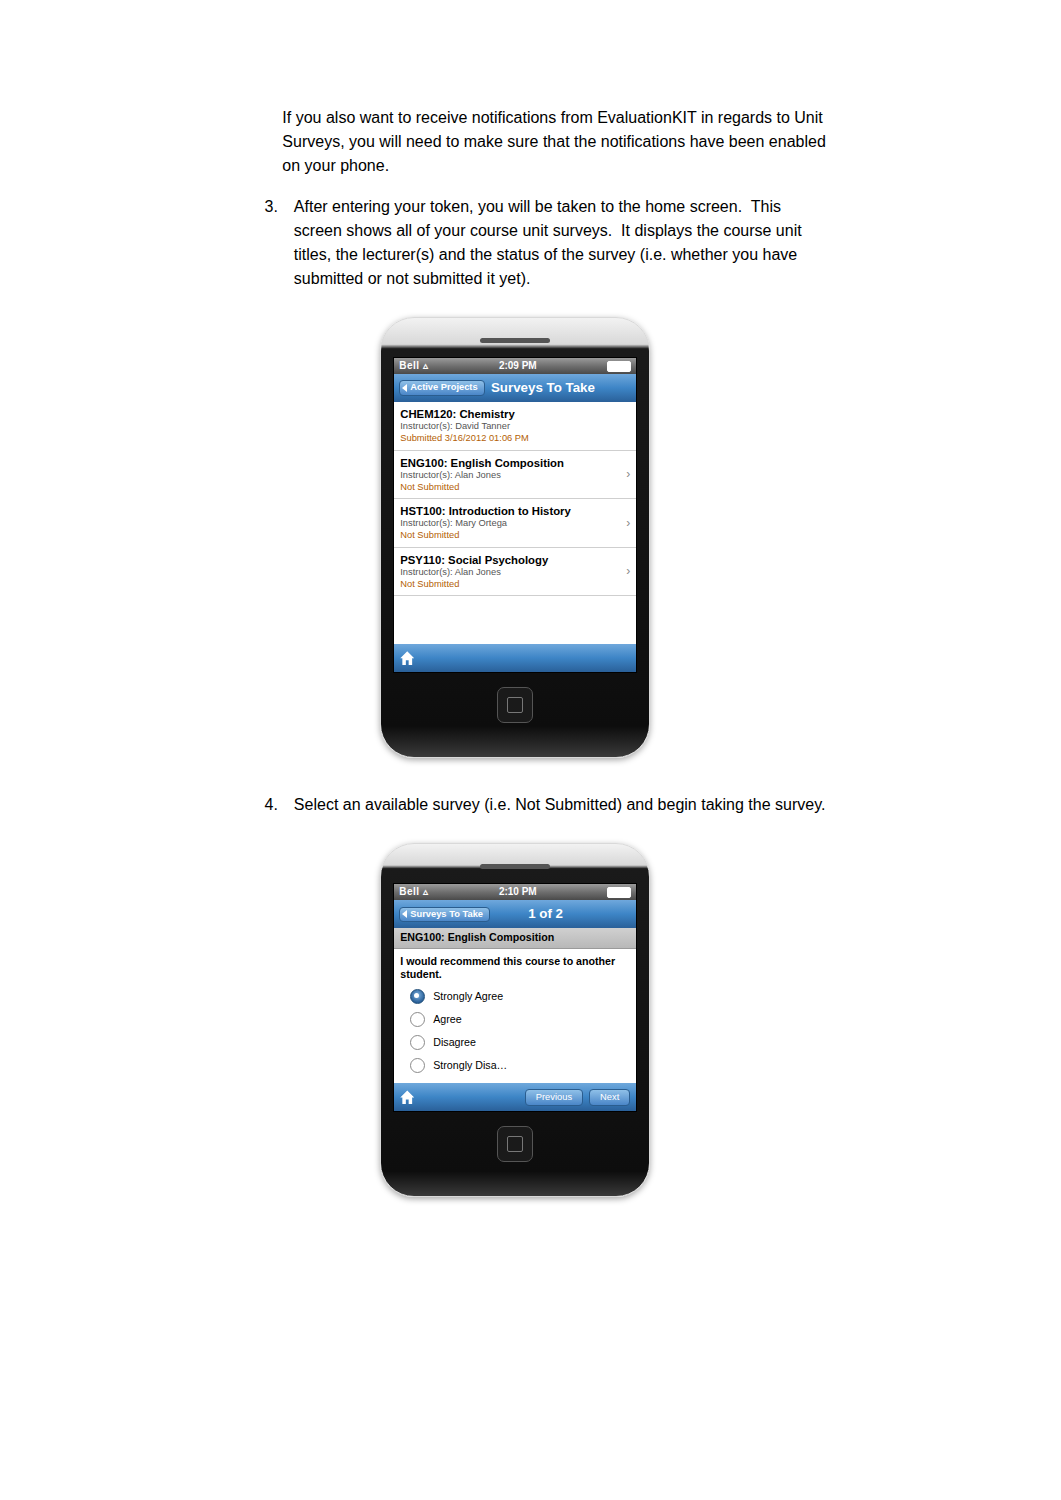If you also want to receive notifications from EvaluationKIT in regards to Unit Surveys, you will need to make sure that the notifications have been enabled on your phone.
After entering your token, you will be taken to the home screen. This screen shows all of your course unit surveys. It displays the course unit titles, the lecturer(s) and the status of the survey (i.e. whether you have submitted or not submitted it yet).
Bell ▵ 2:09 PM
Active Projects Surveys To Take
CHEM120: Chemistry
Instructor(s): David Tanner
Submitted 3/16/2012 01:06 PM
ENG100: English Composition
Instructor(s): Alan Jones
Not Submitted
›
HST100: Introduction to History
Instructor(s): Mary Ortega
Not Submitted
›
PSY110: Social Psychology
Instructor(s): Alan Jones
Not Submitted
›
Select an available survey (i.e. Not Submitted) and begin taking the survey.
Bell ▵ 2:10 PM
Surveys To Take 1 of 2
ENG100: English Composition
I would recommend this course to another student.
Strongly Agree
Agree
Disagree
Strongly Disa…
Previous Next